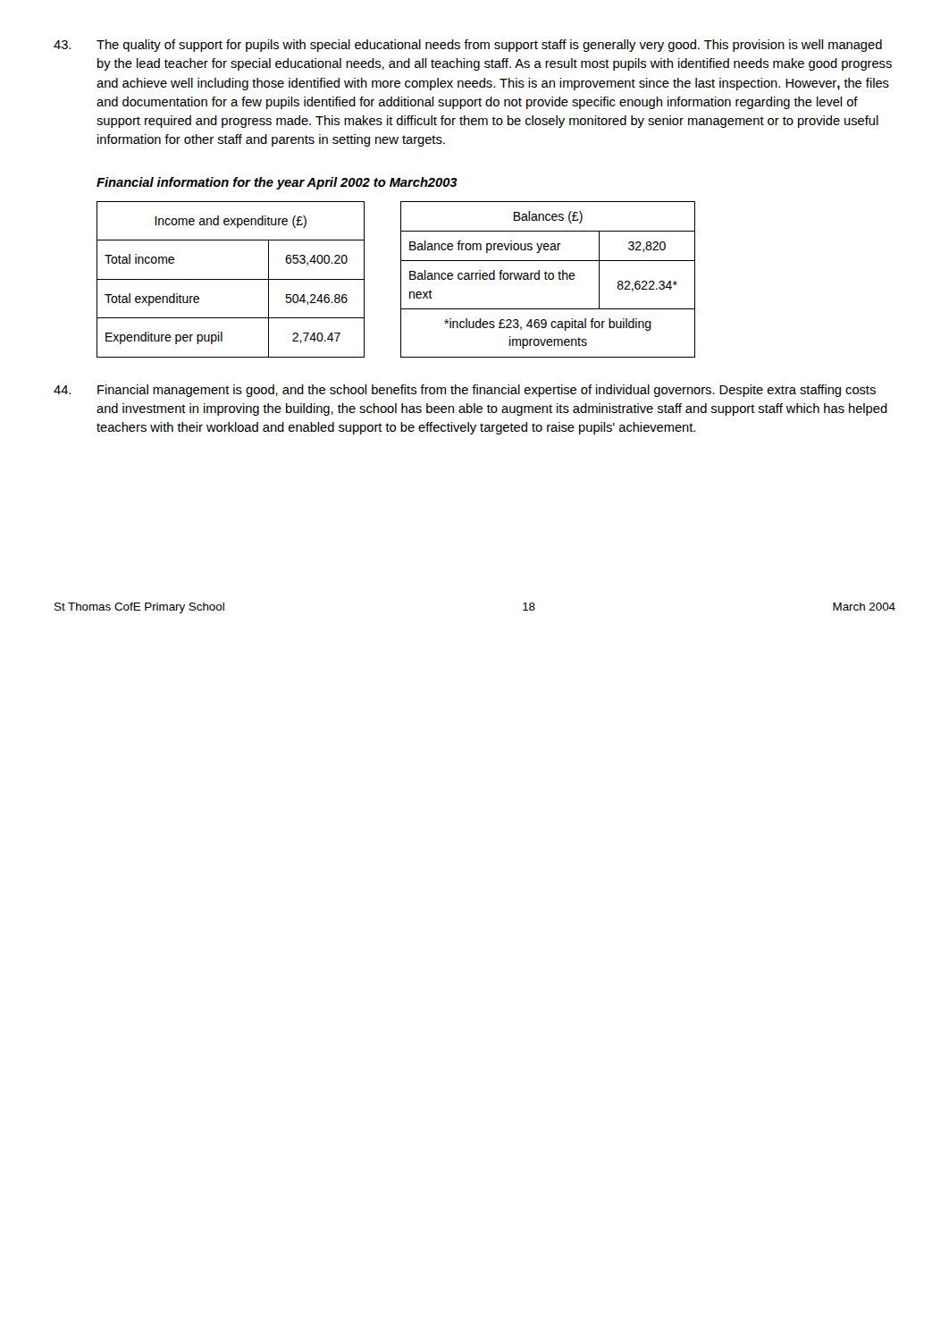43.
The quality of support for pupils with special educational needs from support staff is generally very good. This provision is well managed by the lead teacher for special educational needs, and all teaching staff. As a result most pupils with identified needs make good progress and achieve well including those identified with more complex needs. This is an improvement since the last inspection. However, the files and documentation for a few pupils identified for additional support do not provide specific enough information regarding the level of support required and progress made. This makes it difficult for them to be closely monitored by senior management or to provide useful information for other staff and parents in setting new targets.
Financial information for the year April 2002 to March2003
| Income and expenditure (£) |
| --- |
| Total income | 653,400.20 |
| Total expenditure | 504,246.86 |
| Expenditure per pupil | 2,740.47 |
| Balances (£) |
| --- |
| Balance from previous year | 32,820 |
| Balance carried forward to the next | 82,622.34* |
| *includes £23, 469 capital for building improvements |
44.
Financial management is good, and the school benefits from the financial expertise of individual governors. Despite extra staffing costs and investment in improving the building, the school has been able to augment its administrative staff and support staff which has helped teachers with their workload and enabled support to be effectively targeted to raise pupils' achievement.
St Thomas CofE Primary School
18
March 2004